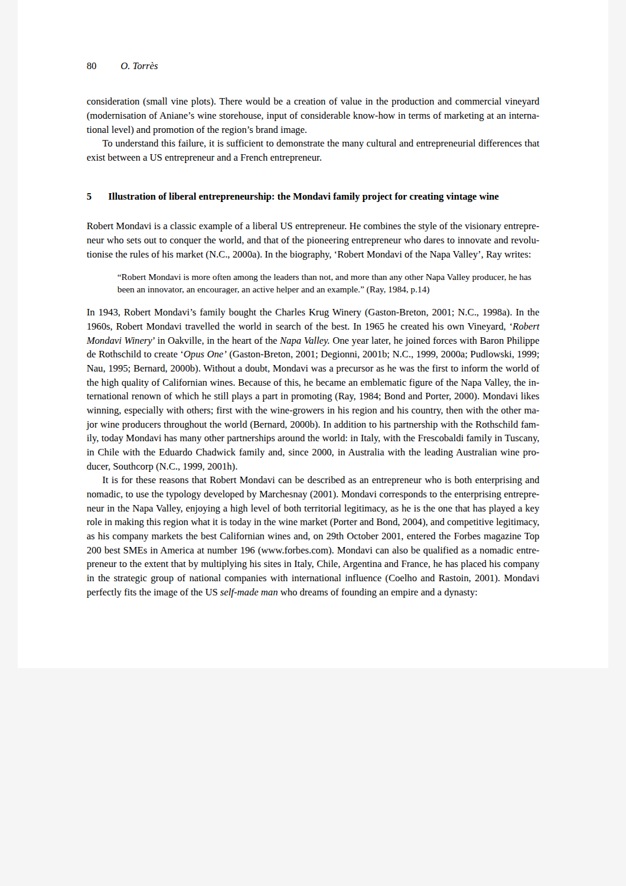80 O. Torrès
consideration (small vine plots). There would be a creation of value in the production and commercial vineyard (modernisation of Aniane’s wine storehouse, input of considerable know-how in terms of marketing at an international level) and promotion of the region’s brand image.
To understand this failure, it is sufficient to demonstrate the many cultural and entrepreneurial differences that exist between a US entrepreneur and a French entrepreneur.
5 Illustration of liberal entrepreneurship: the Mondavi family project for creating vintage wine
Robert Mondavi is a classic example of a liberal US entrepreneur. He combines the style of the visionary entrepreneur who sets out to conquer the world, and that of the pioneering entrepreneur who dares to innovate and revolutionise the rules of his market (N.C., 2000a). In the biography, ‘Robert Mondavi of the Napa Valley’, Ray writes:
“Robert Mondavi is more often among the leaders than not, and more than any other Napa Valley producer, he has been an innovator, an encourager, an active helper and an example.” (Ray, 1984, p.14)
In 1943, Robert Mondavi’s family bought the Charles Krug Winery (Gaston-Breton, 2001; N.C., 1998a). In the 1960s, Robert Mondavi travelled the world in search of the best. In 1965 he created his own Vineyard, ‘Robert Mondavi Winery’ in Oakville, in the heart of the Napa Valley. One year later, he joined forces with Baron Philippe de Rothschild to create ‘Opus One’ (Gaston-Breton, 2001; Degionni, 2001b; N.C., 1999, 2000a; Pudlowski, 1999; Nau, 1995; Bernard, 2000b). Without a doubt, Mondavi was a precursor as he was the first to inform the world of the high quality of Californian wines. Because of this, he became an emblematic figure of the Napa Valley, the international renown of which he still plays a part in promoting (Ray, 1984; Bond and Porter, 2000). Mondavi likes winning, especially with others; first with the wine-growers in his region and his country, then with the other major wine producers throughout the world (Bernard, 2000b). In addition to his partnership with the Rothschild family, today Mondavi has many other partnerships around the world: in Italy, with the Frescobaldi family in Tuscany, in Chile with the Eduardo Chadwick family and, since 2000, in Australia with the leading Australian wine producer, Southcorp (N.C., 1999, 2001h).
It is for these reasons that Robert Mondavi can be described as an entrepreneur who is both enterprising and nomadic, to use the typology developed by Marchesnay (2001). Mondavi corresponds to the enterprising entrepreneur in the Napa Valley, enjoying a high level of both territorial legitimacy, as he is the one that has played a key role in making this region what it is today in the wine market (Porter and Bond, 2004), and competitive legitimacy, as his company markets the best Californian wines and, on 29th October 2001, entered the Forbes magazine Top 200 best SMEs in America at number 196 (www.forbes.com). Mondavi can also be qualified as a nomadic entrepreneur to the extent that by multiplying his sites in Italy, Chile, Argentina and France, he has placed his company in the strategic group of national companies with international influence (Coelho and Rastoin, 2001). Mondavi perfectly fits the image of the US self-made man who dreams of founding an empire and a dynasty: